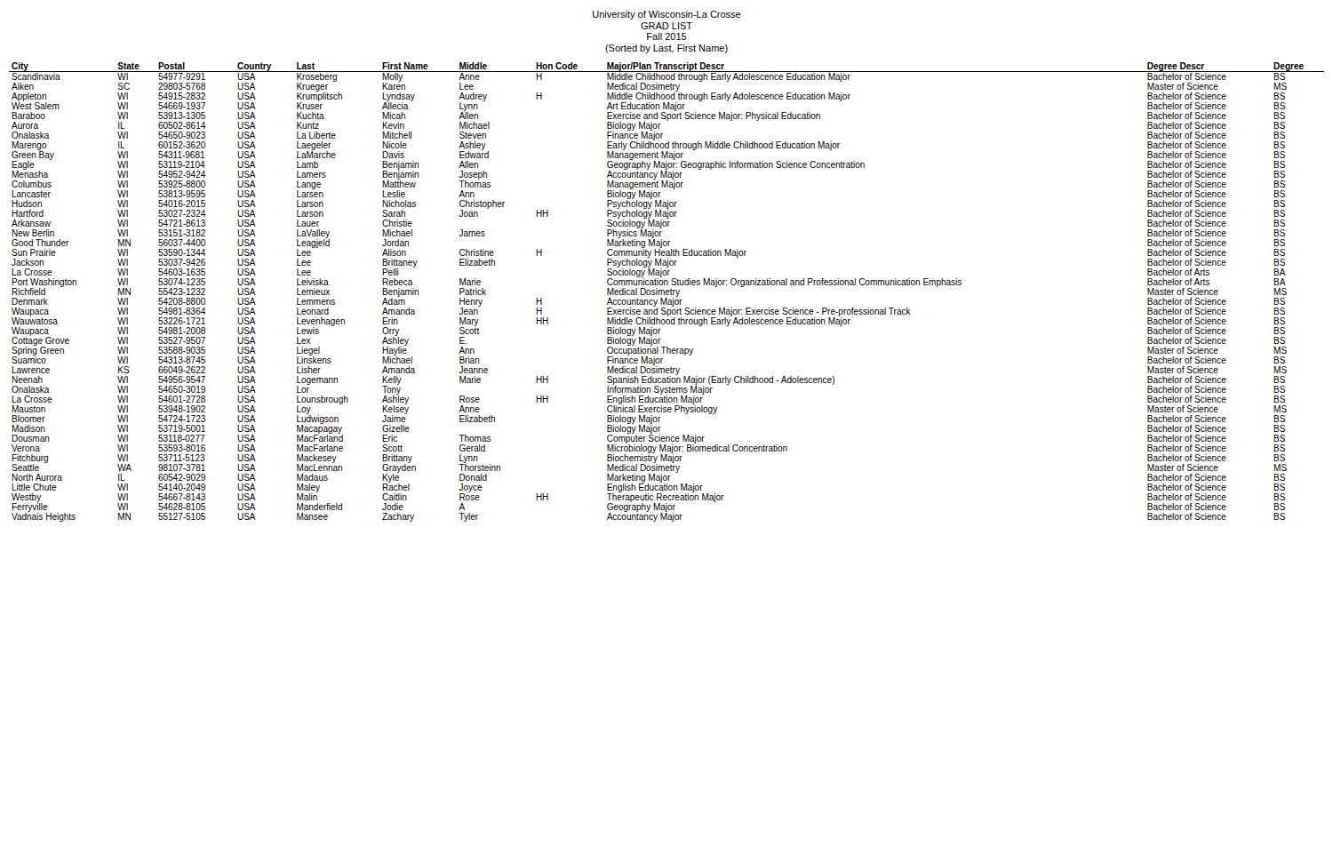University of Wisconsin-La Crosse
GRAD LIST
Fall 2015
(Sorted by Last, First Name)
| City | State | Postal | Country | Last | First Name | Middle | Hon Code | Major/Plan Transcript Descr | Degree Descr | Degree |
| --- | --- | --- | --- | --- | --- | --- | --- | --- | --- | --- |
| Scandinavia | WI | 54977-9291 | USA | Kroseberg | Molly | Anne | H | Middle Childhood through Early Adolescence Education Major | Bachelor of Science | BS |
| Aiken | SC | 29803-5768 | USA | Krueger | Karen | Lee | | Medical Dosimetry | Master of Science | MS |
| Appleton | WI | 54915-2832 | USA | Krumplitsch | Lyndsay | Audrey | H | Middle Childhood through Early Adolescence Education Major | Bachelor of Science | BS |
| West Salem | WI | 54669-1937 | USA | Kruser | Allecia | Lynn | | Art Education Major | Bachelor of Science | BS |
| Baraboo | WI | 53913-1305 | USA | Kuchta | Micah | Allen | | Exercise and Sport Science Major: Physical Education | Bachelor of Science | BS |
| Aurora | IL | 60502-8614 | USA | Kuntz | Kevin | Michael | | Biology Major | Bachelor of Science | BS |
| Onalaska | WI | 54650-9023 | USA | La Liberte | Mitchell | Steven | | Finance Major | Bachelor of Science | BS |
| Marengo | IL | 60152-3620 | USA | Laegeler | Nicole | Ashley | | Early Childhood through Middle Childhood Education Major | Bachelor of Science | BS |
| Green Bay | WI | 54311-9681 | USA | LaMarche | Davis | Edward | | Management Major | Bachelor of Science | BS |
| Eagle | WI | 53119-2104 | USA | Lamb | Benjamin | Allen | | Geography Major: Geographic Information Science Concentration | Bachelor of Science | BS |
| Menasha | WI | 54952-9424 | USA | Lamers | Benjamin | Joseph | | Accountancy Major | Bachelor of Science | BS |
| Columbus | WI | 53925-8800 | USA | Lange | Matthew | Thomas | | Management Major | Bachelor of Science | BS |
| Lancaster | WI | 53813-9595 | USA | Larsen | Leslie | Ann | | Biology Major | Bachelor of Science | BS |
| Hudson | WI | 54016-2015 | USA | Larson | Nicholas | Christopher | | Psychology Major | Bachelor of Science | BS |
| Hartford | WI | 53027-2324 | USA | Larson | Sarah | Joan | HH | Psychology Major | Bachelor of Science | BS |
| Arkansaw | WI | 54721-8613 | USA | Lauer | Christie | | | Sociology Major | Bachelor of Science | BS |
| New Berlin | WI | 53151-3182 | USA | LaValley | Michael | James | | Physics Major | Bachelor of Science | BS |
| Good Thunder | MN | 56037-4400 | USA | Leagjeld | Jordan | | | Marketing Major | Bachelor of Science | BS |
| Sun Prairie | WI | 53590-1344 | USA | Lee | Alison | Christine | H | Community Health Education Major | Bachelor of Science | BS |
| Jackson | WI | 53037-9426 | USA | Lee | Brittaney | Elizabeth | | Psychology Major | Bachelor of Science | BS |
| La Crosse | WI | 54603-1635 | USA | Lee | Pelli | | | Sociology Major | Bachelor of Arts | BA |
| Port Washington | WI | 53074-1235 | USA | Leiviska | Rebeca | Marie | | Communication Studies Major: Organizational and Professional Communication Emphasis | Bachelor of Arts | BA |
| Richfield | MN | 55423-1232 | USA | Lemieux | Benjamin | Patrick | | Medical Dosimetry | Master of Science | MS |
| Denmark | WI | 54208-8800 | USA | Lemmens | Adam | Henry | H | Accountancy Major | Bachelor of Science | BS |
| Waupaca | WI | 54981-8364 | USA | Leonard | Amanda | Jean | H | Exercise and Sport Science Major: Exercise Science - Pre-professional Track | Bachelor of Science | BS |
| Wauwatosa | WI | 53226-1721 | USA | Levenhagen | Erin | Mary | HH | Middle Childhood through Early Adolescence Education Major | Bachelor of Science | BS |
| Waupaca | WI | 54981-2008 | USA | Lewis | Orry | Scott | | Biology Major | Bachelor of Science | BS |
| Cottage Grove | WI | 53527-9507 | USA | Lex | Ashley | E. | | Biology Major | Bachelor of Science | BS |
| Spring Green | WI | 53588-9035 | USA | Liegel | Haylie | Ann | | Occupational Therapy | Master of Science | MS |
| Suamico | WI | 54313-8745 | USA | Linskens | Michael | Brian | | Finance Major | Bachelor of Science | BS |
| Lawrence | KS | 66049-2622 | USA | Lisher | Amanda | Jeanne | | Medical Dosimetry | Master of Science | MS |
| Neenah | WI | 54956-9547 | USA | Logemann | Kelly | Marie | HH | Spanish Education Major (Early Childhood - Adolescence) | Bachelor of Science | BS |
| Onalaska | WI | 54650-3019 | USA | Lor | Tony | | | Information Systems Major | Bachelor of Science | BS |
| La Crosse | WI | 54601-2728 | USA | Lounsbrough | Ashley | Rose | HH | English Education Major | Bachelor of Science | BS |
| Mauston | WI | 53948-1902 | USA | Loy | Kelsey | Anne | | Clinical Exercise Physiology | Master of Science | MS |
| Bloomer | WI | 54724-1723 | USA | Ludwigson | Jaime | Elizabeth | | Biology Major | Bachelor of Science | BS |
| Madison | WI | 53719-5001 | USA | Macapagay | Gizelle | | | Biology Major | Bachelor of Science | BS |
| Dousman | WI | 53118-0277 | USA | MacFarland | Eric | Thomas | | Computer Science Major | Bachelor of Science | BS |
| Verona | WI | 53593-8016 | USA | MacFarlane | Scott | Gerald | | Microbiology Major: Biomedical Concentration | Bachelor of Science | BS |
| Fitchburg | WI | 53711-5123 | USA | Mackesey | Brittany | Lynn | | Biochemistry Major | Bachelor of Science | BS |
| Seattle | WA | 98107-3781 | USA | MacLennan | Grayden | Thorsteinn | | Medical Dosimetry | Master of Science | MS |
| North Aurora | IL | 60542-9029 | USA | Madaus | Kyle | Donald | | Marketing Major | Bachelor of Science | BS |
| Little Chute | WI | 54140-2049 | USA | Maley | Rachel | Joyce | | English Education Major | Bachelor of Science | BS |
| Westby | WI | 54667-8143 | USA | Malin | Caitlin | Rose | HH | Therapeutic Recreation Major | Bachelor of Science | BS |
| Ferryville | WI | 54628-8105 | USA | Manderfield | Jodie | A | | Geography Major | Bachelor of Science | BS |
| Vadnais Heights | MN | 55127-5105 | USA | Mansee | Zachary | Tyler | | Accountancy Major | Bachelor of Science | BS |